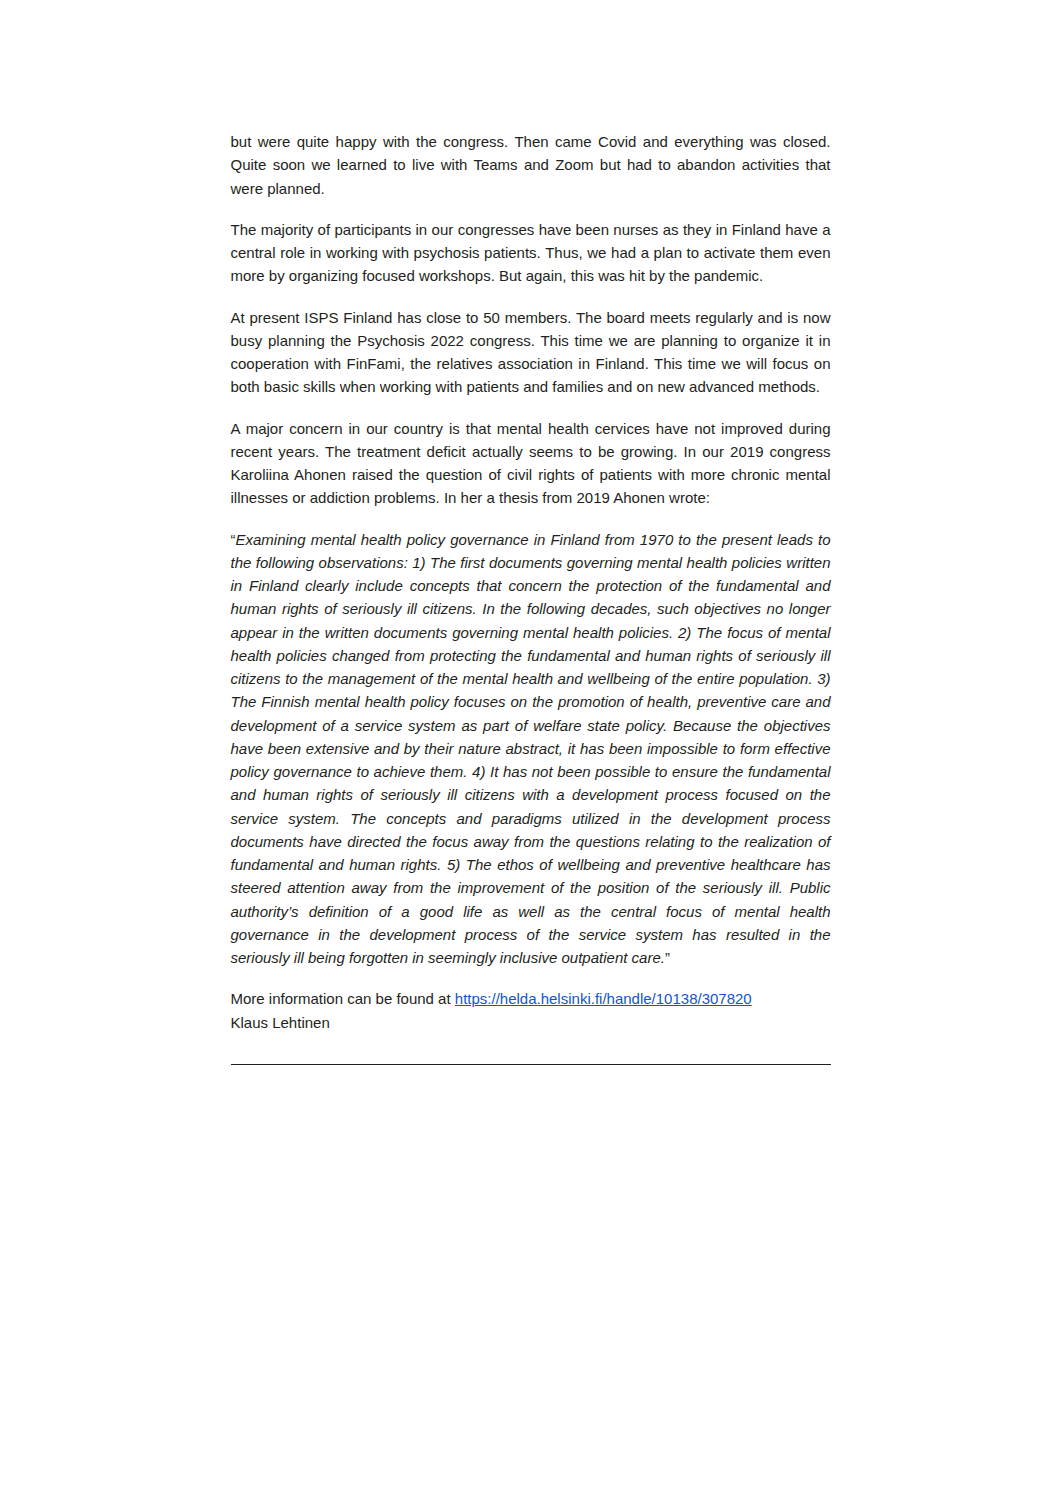but were quite happy with the congress. Then came Covid and everything was closed. Quite soon we learned to live with Teams and Zoom but had to abandon activities that were planned.
The majority of participants in our congresses have been nurses as they in Finland have a central role in working with psychosis patients. Thus, we had a plan to activate them even more by organizing focused workshops. But again, this was hit by the pandemic.
At present ISPS Finland has close to 50 members. The board meets regularly and is now busy planning the Psychosis 2022 congress. This time we are planning to organize it in cooperation with FinFami, the relatives association in Finland. This time we will focus on both basic skills when working with patients and families and on new advanced methods.
A major concern in our country is that mental health cervices have not improved during recent years. The treatment deficit actually seems to be growing. In our 2019 congress Karoliina Ahonen raised the question of civil rights of patients with more chronic mental illnesses or addiction problems. In her a thesis from 2019 Ahonen wrote:
“Examining mental health policy governance in Finland from 1970 to the present leads to the following observations: 1) The first documents governing mental health policies written in Finland clearly include concepts that concern the protection of the fundamental and human rights of seriously ill citizens. In the following decades, such objectives no longer appear in the written documents governing mental health policies. 2) The focus of mental health policies changed from protecting the fundamental and human rights of seriously ill citizens to the management of the mental health and wellbeing of the entire population. 3) The Finnish mental health policy focuses on the promotion of health, preventive care and development of a service system as part of welfare state policy. Because the objectives have been extensive and by their nature abstract, it has been impossible to form effective policy governance to achieve them. 4) It has not been possible to ensure the fundamental and human rights of seriously ill citizens with a development process focused on the service system. The concepts and paradigms utilized in the development process documents have directed the focus away from the questions relating to the realization of fundamental and human rights. 5) The ethos of wellbeing and preventive healthcare has steered attention away from the improvement of the position of the seriously ill. Public authority’s definition of a good life as well as the central focus of mental health governance in the development process of the service system has resulted in the seriously ill being forgotten in seemingly inclusive outpatient care.”
More information can be found at https://helda.helsinki.fi/handle/10138/307820
Klaus Lehtinen